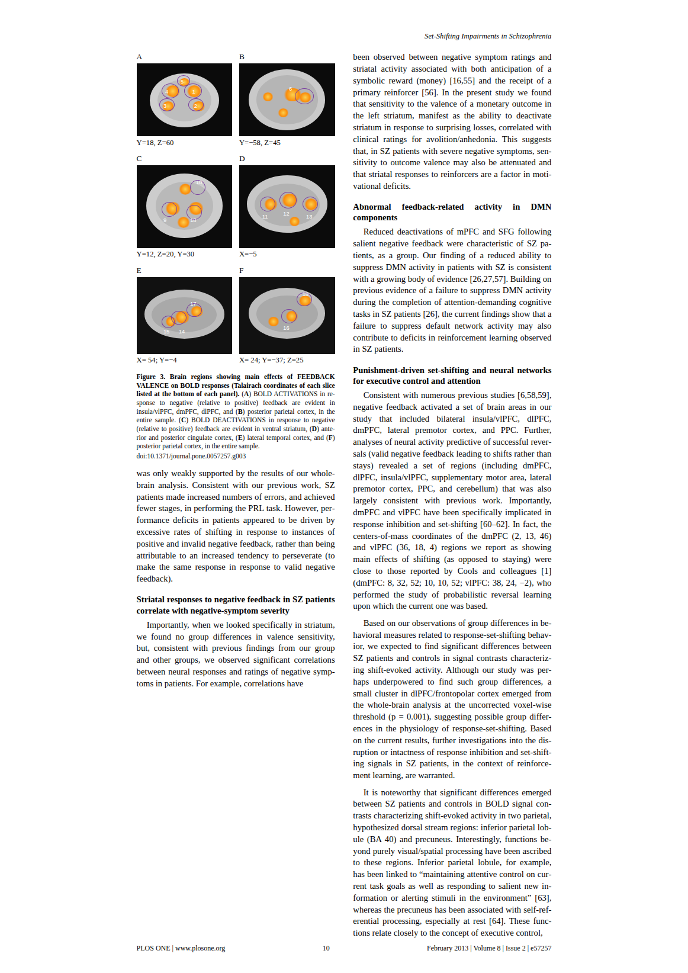Set-Shifting Impairments in Schizophrenia
A
1
2
3
4
5
Y=18, Z=60
B
6
Y=−58, Z=45
C
10
9
18
Y=12, Z=20, Y=30
D
11
12
13
X=−5
E
17
15
14
X= 54; Y=−4
F
18
16
X= 24; Y=−37; Z=25
Figure 3. Brain regions showing main effects of FEEDBACK VALENCE on BOLD responses (Talairach coordinates of each slice listed at the bottom of each panel). (A) BOLD ACTIVATIONS in response to negative (relative to positive) feedback are evident in insula/vlPFC, dmPFC, dlPFC, and (B) posterior parietal cortex, in the entire sample. (C) BOLD DEACTIVATIONS in response to negative (relative to positive) feedback are evident in ventral striatum, (D) anterior and posterior cingulate cortex, (E) lateral temporal cortex, and (F) posterior parietal cortex, in the entire sample.
doi:10.1371/journal.pone.0057257.g003
was only weakly supported by the results of our whole-brain analysis. Consistent with our previous work, SZ patients made increased numbers of errors, and achieved fewer stages, in performing the PRL task. However, performance deficits in patients appeared to be driven by excessive rates of shifting in response to instances of positive and invalid negative feedback, rather than being attributable to an increased tendency to perseverate (to make the same response in response to valid negative feedback).
Striatal responses to negative feedback in SZ patients correlate with negative-symptom severity
Importantly, when we looked specifically in striatum, we found no group differences in valence sensitivity, but, consistent with previous findings from our group and other groups, we observed significant correlations between neural responses and ratings of negative symptoms in patients. For example, correlations have
been observed between negative symptom ratings and striatal activity associated with both anticipation of a symbolic reward (money) [16,55] and the receipt of a primary reinforcer [56]. In the present study we found that sensitivity to the valence of a monetary outcome in the left striatum, manifest as the ability to deactivate striatum in response to surprising losses, correlated with clinical ratings for avolition/anhedonia. This suggests that, in SZ patients with severe negative symptoms, sensitivity to outcome valence may also be attenuated and that striatal responses to reinforcers are a factor in motivational deficits.
Abnormal feedback-related activity in DMN components
Reduced deactivations of mPFC and SFG following salient negative feedback were characteristic of SZ patients, as a group. Our finding of a reduced ability to suppress DMN activity in patients with SZ is consistent with a growing body of evidence [26,27,57]. Building on previous evidence of a failure to suppress DMN activity during the completion of attention-demanding cognitive tasks in SZ patients [26], the current findings show that a failure to suppress default network activity may also contribute to deficits in reinforcement learning observed in SZ patients.
Punishment-driven set-shifting and neural networks for executive control and attention
Consistent with numerous previous studies [6,58,59], negative feedback activated a set of brain areas in our study that included bilateral insula/vlPFC, dlPFC, dmPFC, lateral premotor cortex, and PPC. Further, analyses of neural activity predictive of successful reversals (valid negative feedback leading to shifts rather than stays) revealed a set of regions (including dmPFC, dlPFC, insula/vlPFC, supplementary motor area, lateral premotor cortex, PPC, and cerebellum) that was also largely consistent with previous work. Importantly, dmPFC and vlPFC have been specifically implicated in response inhibition and set-shifting [60–62]. In fact, the centers-of-mass coordinates of the dmPFC (2, 13, 46) and vlPFC (36, 18, 4) regions we report as showing main effects of shifting (as opposed to staying) were close to those reported by Cools and colleagues [1] (dmPFC: 8, 32, 52; 10, 10, 52; vlPFC: 38, 24, −2), who performed the study of probabilistic reversal learning upon which the current one was based.
Based on our observations of group differences in behavioral measures related to response-set-shifting behavior, we expected to find significant differences between SZ patients and controls in signal contrasts characterizing shift-evoked activity. Although our study was perhaps underpowered to find such group differences, a small cluster in dlPFC/frontopolar cortex emerged from the whole-brain analysis at the uncorrected voxel-wise threshold (p = 0.001), suggesting possible group differences in the physiology of response-set-shifting. Based on the current results, further investigations into the disruption or intactness of response inhibition and set-shifting signals in SZ patients, in the context of reinforcement learning, are warranted.
It is noteworthy that significant differences emerged between SZ patients and controls in BOLD signal contrasts characterizing shift-evoked activity in two parietal, hypothesized dorsal stream regions: inferior parietal lobule (BA 40) and precuneus. Interestingly, functions beyond purely visual/spatial processing have been ascribed to these regions. Inferior parietal lobule, for example, has been linked to “maintaining attentive control on current task goals as well as responding to salient new information or alerting stimuli in the environment” [63], whereas the precuneus has been associated with self-referential processing, especially at rest [64]. These functions relate closely to the concept of executive control,
PLOS ONE | www.plosone.org
10
February 2013 | Volume 8 | Issue 2 | e57257